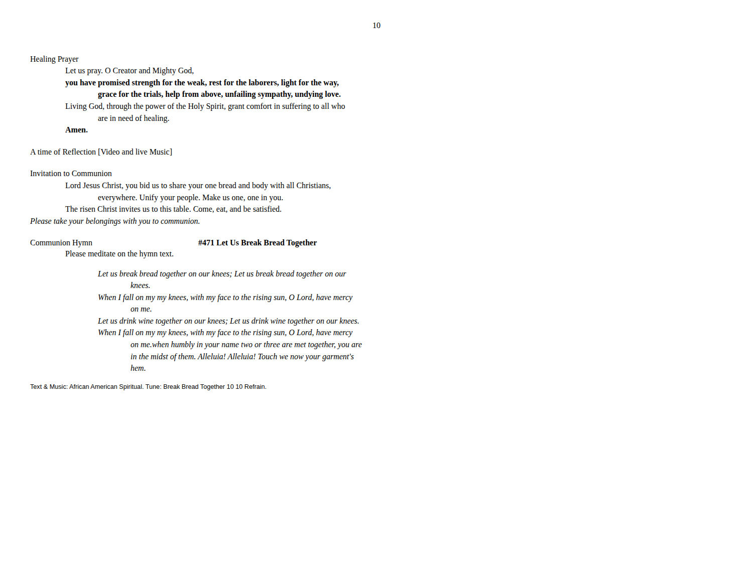10
Healing Prayer
Let us pray. O Creator and Mighty God,
you have promised strength for the weak, rest for the laborers, light for the way,
grace for the trials, help from above, unfailing sympathy, undying love.
Living God, through the power of the Holy Spirit, grant comfort in suffering to all who
are in need of healing.
Amen.
A time of Reflection [Video and live Music]
Invitation to Communion
Lord Jesus Christ, you bid us to share your one bread and body with all Christians,
everywhere. Unify your people. Make us one, one in you.
The risen Christ invites us to this table. Come, eat, and be satisfied.
Please take your belongings with you to communion.
Communion Hymn #471 Let Us Break Bread Together
Please meditate on the hymn text.
Let us break bread together on our knees; Let us break bread together on our
knees.
When I fall on my my knees, with my face to the rising sun, O Lord, have mercy
on me.
Let us drink wine together on our knees; Let us drink wine together on our knees.
When I fall on my my knees, with my face to the rising sun, O Lord, have mercy
on me.when humbly in your name two or three are met together, you are
in the midst of them. Alleluia! Alleluia! Touch we now your garment's
hem.
Text & Music: African American Spiritual. Tune: Break Bread Together 10 10 Refrain.